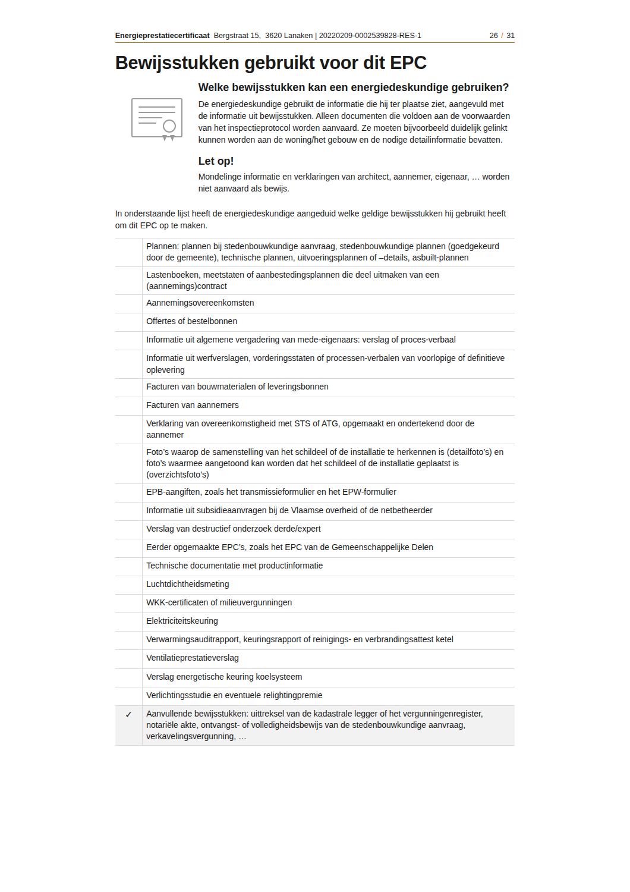Energieprestatiecertificaat Bergstraat 15, 3620 Lanaken | 20220209-0002539828-RES-1
26 / 31
Bewijsstukken gebruikt voor dit EPC
Welke bewijsstukken kan een energiedeskundige gebruiken?
De energiedeskundige gebruikt de informatie die hij ter plaatse ziet, aangevuld met de informatie uit bewijsstukken. Alleen documenten die voldoen aan de voorwaarden van het inspectieprotocol worden aanvaard. Ze moeten bijvoorbeeld duidelijk gelinkt kunnen worden aan de woning/het gebouw en de nodige detailinformatie bevatten.
Let op!
Mondelinge informatie en verklaringen van architect, aannemer, eigenaar, … worden niet aanvaard als bewijs.
In onderstaande lijst heeft de energiedeskundige aangeduid welke geldige bewijsstukken hij gebruikt heeft om dit EPC op te maken.
| | Plannen: plannen bij stedenbouwkundige aanvraag, stedenbouwkundige plannen (goedgekeurd door de gemeente), technische plannen, uitvoeringsplannen of –details, asbuilt-plannen |
| | Lastenboeken, meetstaten of aanbestedingsplannen die deel uitmaken van een (aannemings)contract |
| | Aannemingsovereenkomsten |
| | Offertes of bestelbonnen |
| | Informatie uit algemene vergadering van mede-eigenaars: verslag of proces-verbaal |
| | Informatie uit werfverslagen, vorderingsstaten of processen-verbalen van voorlopige of definitieve oplevering |
| | Facturen van bouwmaterialen of leveringsbonnen |
| | Facturen van aannemers |
| | Verklaring van overeenkomstigheid met STS of ATG, opgemaakt en ondertekend door de aannemer |
| | Foto’s waarop de samenstelling van het schildeel of de installatie te herkennen is (detailfoto’s) en foto’s waarmee aangetoond kan worden dat het schildeel of de installatie geplaatst is (overzichtsfoto’s) |
| | EPB-aangiften, zoals het transmissieformulier en het EPW-formulier |
| | Informatie uit subsidieaanvragen bij de Vlaamse overheid of de netbetheerder |
| | Verslag van destructief onderzoek derde/expert |
| | Eerder opgemaakte EPC’s, zoals het EPC van de Gemeenschappelijke Delen |
| | Technische documentatie met productinformatie |
| | Luchtdichtheidsmeting |
| | WKK-certificaten of milieuvergunningen |
| | Elektriciteitskeuring |
| | Verwarmingsauditrapport, keuringsrapport of reinigings- en verbrandingsattest ketel |
| | Ventilatieprestatieverslag |
| | Verslag energetische keuring koelsysteem |
| | Verlichtingsstudie en eventuele relightingpremie |
| ✓ | Aanvullende bewijsstukken: uittreksel van de kadastrale legger of het vergunningenregister, notariële akte, ontvangst- of volledigheidsbewijs van de stedenbouwkundige aanvraag, verkavelingsvergunning, … |